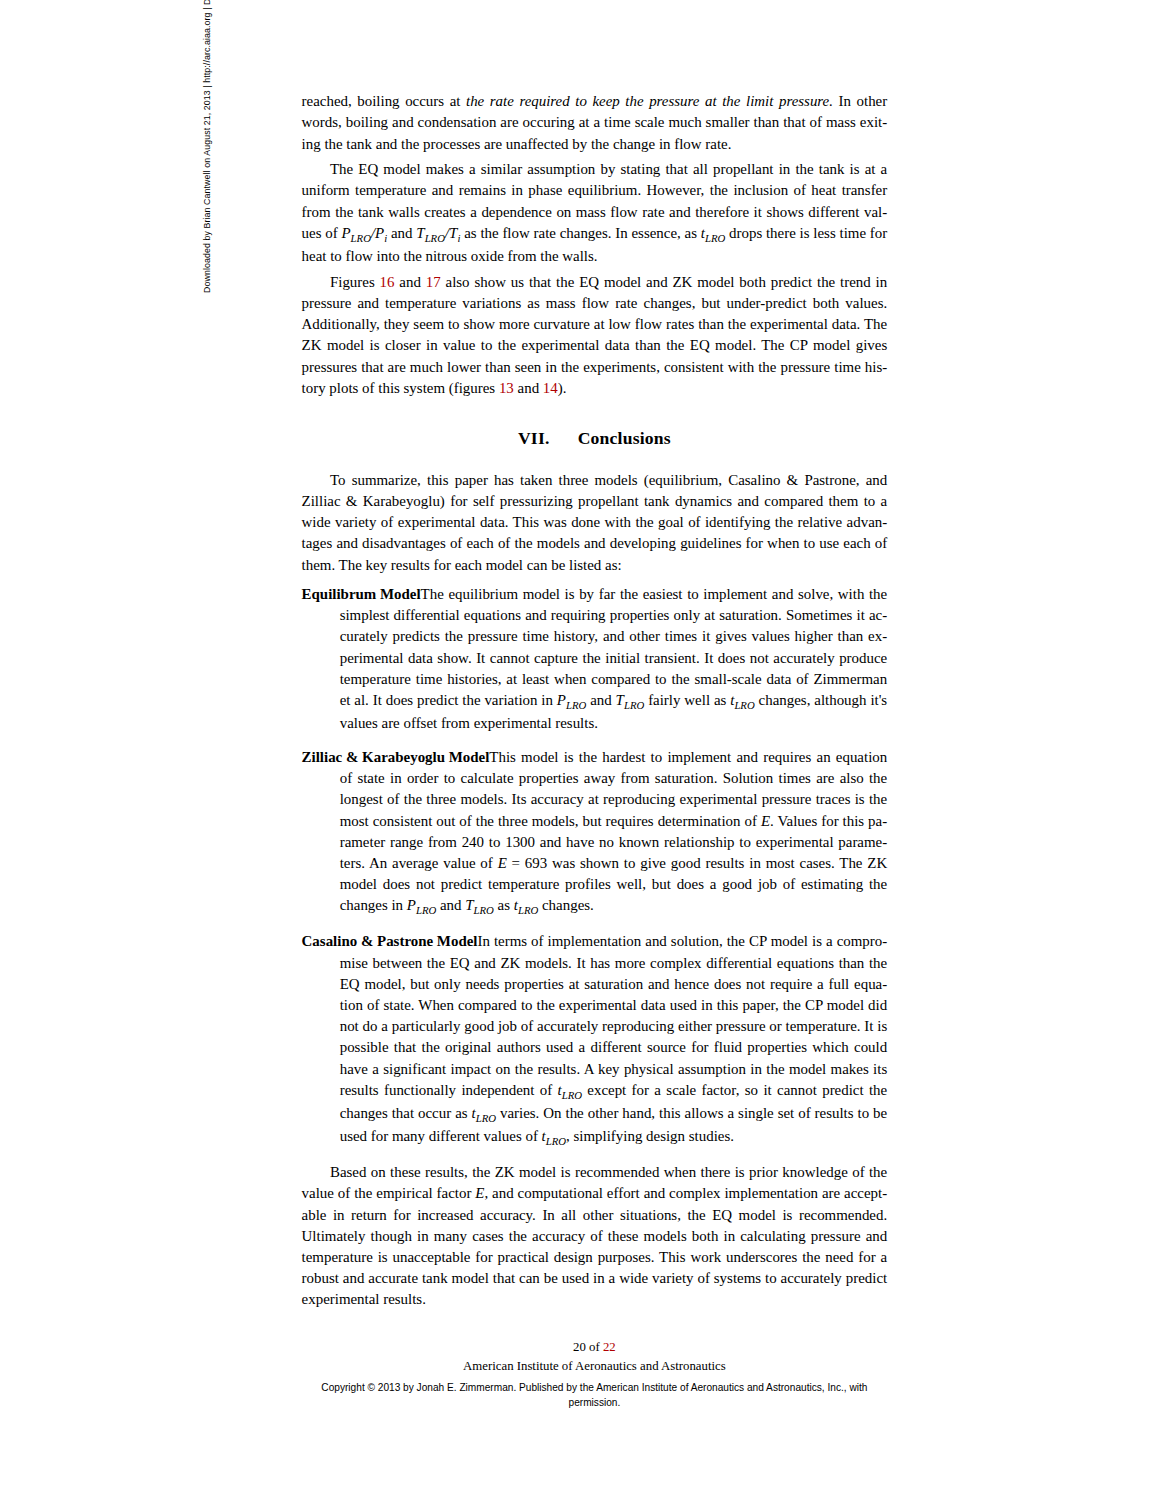Downloaded by Brian Cantwell on August 21, 2013 | http://arc.aiaa.org | DOI: 10.2514/6.2013-4045
reached, boiling occurs at the rate required to keep the pressure at the limit pressure. In other words, boiling and condensation are occuring at a time scale much smaller than that of mass exiting the tank and the processes are unaffected by the change in flow rate.
The EQ model makes a similar assumption by stating that all propellant in the tank is at a uniform temperature and remains in phase equilibrium. However, the inclusion of heat transfer from the tank walls creates a dependence on mass flow rate and therefore it shows different values of PLRO/Pi and TLRO/Ti as the flow rate changes. In essence, as tLRO drops there is less time for heat to flow into the nitrous oxide from the walls.
Figures 16 and 17 also show us that the EQ model and ZK model both predict the trend in pressure and temperature variations as mass flow rate changes, but under-predict both values. Additionally, they seem to show more curvature at low flow rates than the experimental data. The ZK model is closer in value to the experimental data than the EQ model. The CP model gives pressures that are much lower than seen in the experiments, consistent with the pressure time history plots of this system (figures 13 and 14).
VII. Conclusions
To summarize, this paper has taken three models (equilibrium, Casalino & Pastrone, and Zilliac & Karabeyoglu) for self pressurizing propellant tank dynamics and compared them to a wide variety of experimental data. This was done with the goal of identifying the relative advantages and disadvantages of each of the models and developing guidelines for when to use each of them. The key results for each model can be listed as:
Equilibrum Model
The equilibrium model is by far the easiest to implement and solve, with the simplest differential equations and requiring properties only at saturation. Sometimes it accurately predicts the pressure time history, and other times it gives values higher than experimental data show. It cannot capture the initial transient. It does not accurately produce temperature time histories, at least when compared to the small-scale data of Zimmerman et al. It does predict the variation in PLRO and TLRO fairly well as tLRO changes, although it's values are offset from experimental results.
Zilliac & Karabeyoglu Model
This model is the hardest to implement and requires an equation of state in order to calculate properties away from saturation. Solution times are also the longest of the three models. Its accuracy at reproducing experimental pressure traces is the most consistent out of the three models, but requires determination of E. Values for this parameter range from 240 to 1300 and have no known relationship to experimental parameters. An average value of E = 693 was shown to give good results in most cases. The ZK model does not predict temperature profiles well, but does a good job of estimating the changes in PLRO and TLRO as tLRO changes.
Casalino & Pastrone Model
In terms of implementation and solution, the CP model is a compromise between the EQ and ZK models. It has more complex differential equations than the EQ model, but only needs properties at saturation and hence does not require a full equation of state. When compared to the experimental data used in this paper, the CP model did not do a particularly good job of accurately reproducing either pressure or temperature. It is possible that the original authors used a different source for fluid properties which could have a significant impact on the results. A key physical assumption in the model makes its results functionally independent of tLRO except for a scale factor, so it cannot predict the changes that occur as tLRO varies. On the other hand, this allows a single set of results to be used for many different values of tLRO, simplifying design studies.
Based on these results, the ZK model is recommended when there is prior knowledge of the value of the empirical factor E, and computational effort and complex implementation are acceptable in return for increased accuracy. In all other situations, the EQ model is recommended. Ultimately though in many cases the accuracy of these models both in calculating pressure and temperature is unacceptable for practical design purposes. This work underscores the need for a robust and accurate tank model that can be used in a wide variety of systems to accurately predict experimental results.
20 of 22
American Institute of Aeronautics and Astronautics
Copyright © 2013 by Jonah E. Zimmerman. Published by the American Institute of Aeronautics and Astronautics, Inc., with permission.